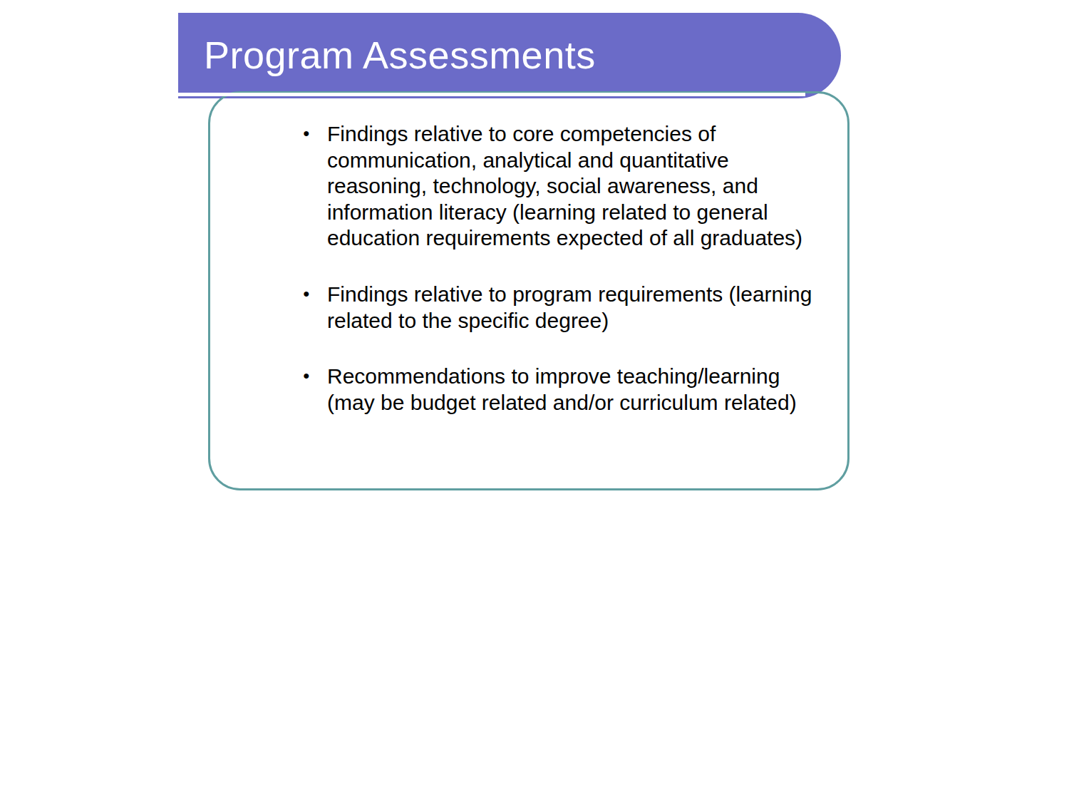Program Assessments
Findings relative to core competencies of communication, analytical and quantitative reasoning, technology, social awareness, and information literacy (learning related to general education requirements expected of all graduates)
Findings relative to program requirements (learning related to the specific degree)
Recommendations to improve teaching/learning (may be budget related and/or curriculum related)